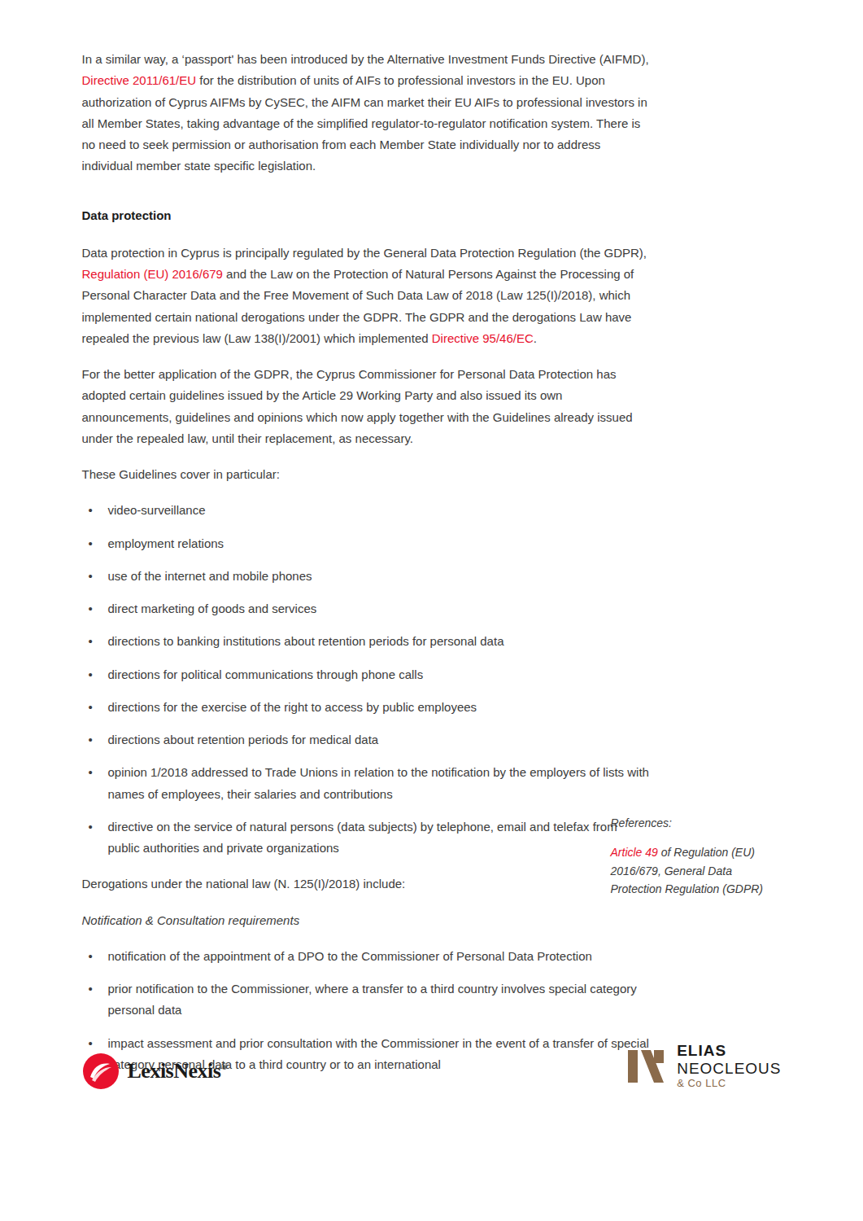In a similar way, a ‘passport' has been introduced by the Alternative Investment Funds Directive (AIFMD), Directive 2011/61/EU for the distribution of units of AIFs to professional investors in the EU. Upon authorization of Cyprus AIFMs by CySEC, the AIFM can market their EU AIFs to professional investors in all Member States, taking advantage of the simplified regulator-to-regulator notification system. There is no need to seek permission or authorisation from each Member State individually nor to address individual member state specific legislation.
Data protection
Data protection in Cyprus is principally regulated by the General Data Protection Regulation (the GDPR), Regulation (EU) 2016/679 and the Law on the Protection of Natural Persons Against the Processing of Personal Character Data and the Free Movement of Such Data Law of 2018 (Law 125(I)/2018), which implemented certain national derogations under the GDPR. The GDPR and the derogations Law have repealed the previous law (Law 138(I)/2001) which implemented Directive 95/46/EC.
For the better application of the GDPR, the Cyprus Commissioner for Personal Data Protection has adopted certain guidelines issued by the Article 29 Working Party and also issued its own announcements, guidelines and opinions which now apply together with the Guidelines already issued under the repealed law, until their replacement, as necessary.
These Guidelines cover in particular:
video-surveillance
employment relations
use of the internet and mobile phones
direct marketing of goods and services
directions to banking institutions about retention periods for personal data
directions for political communications through phone calls
directions for the exercise of the right to access by public employees
directions about retention periods for medical data
opinion 1/2018 addressed to Trade Unions in relation to the notification by the employers of lists with names of employees, their salaries and contributions
directive on the service of natural persons (data subjects) by telephone, email and telefax from public authorities and private organizations
Derogations under the national law (N. 125(I)/2018) include:
Notification & Consultation requirements
notification of the appointment of a DPO to the Commissioner of Personal Data Protection
prior notification to the Commissioner, where a transfer to a third country involves special category personal data
impact assessment and prior consultation with the Commissioner in the event of a transfer of special category personal data to a third country or to an international
References:
Article 49 of Regulation (EU) 2016/679, General Data Protection Regulation (GDPR)
LexisNexis®
ELIAS
NEOCLEOUS
& Co LLC